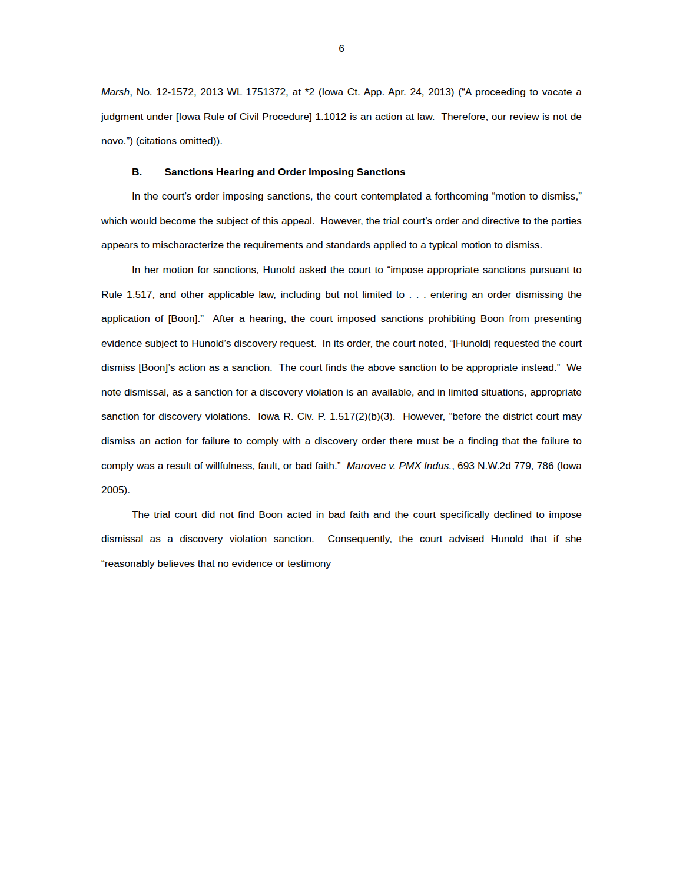6
Marsh, No. 12-1572, 2013 WL 1751372, at *2 (Iowa Ct. App. Apr. 24, 2013) (“A proceeding to vacate a judgment under [Iowa Rule of Civil Procedure] 1.1012 is an action at law. Therefore, our review is not de novo.”) (citations omitted)).
B. Sanctions Hearing and Order Imposing Sanctions
In the court’s order imposing sanctions, the court contemplated a forthcoming “motion to dismiss,” which would become the subject of this appeal. However, the trial court’s order and directive to the parties appears to mischaracterize the requirements and standards applied to a typical motion to dismiss.
In her motion for sanctions, Hunold asked the court to “impose appropriate sanctions pursuant to Rule 1.517, and other applicable law, including but not limited to . . . entering an order dismissing the application of [Boon].” After a hearing, the court imposed sanctions prohibiting Boon from presenting evidence subject to Hunold’s discovery request. In its order, the court noted, “[Hunold] requested the court dismiss [Boon]’s action as a sanction. The court finds the above sanction to be appropriate instead.” We note dismissal, as a sanction for a discovery violation is an available, and in limited situations, appropriate sanction for discovery violations. Iowa R. Civ. P. 1.517(2)(b)(3). However, “before the district court may dismiss an action for failure to comply with a discovery order there must be a finding that the failure to comply was a result of willfulness, fault, or bad faith.” Marovec v. PMX Indus., 693 N.W.2d 779, 786 (Iowa 2005).
The trial court did not find Boon acted in bad faith and the court specifically declined to impose dismissal as a discovery violation sanction. Consequently, the court advised Hunold that if she “reasonably believes that no evidence or testimony